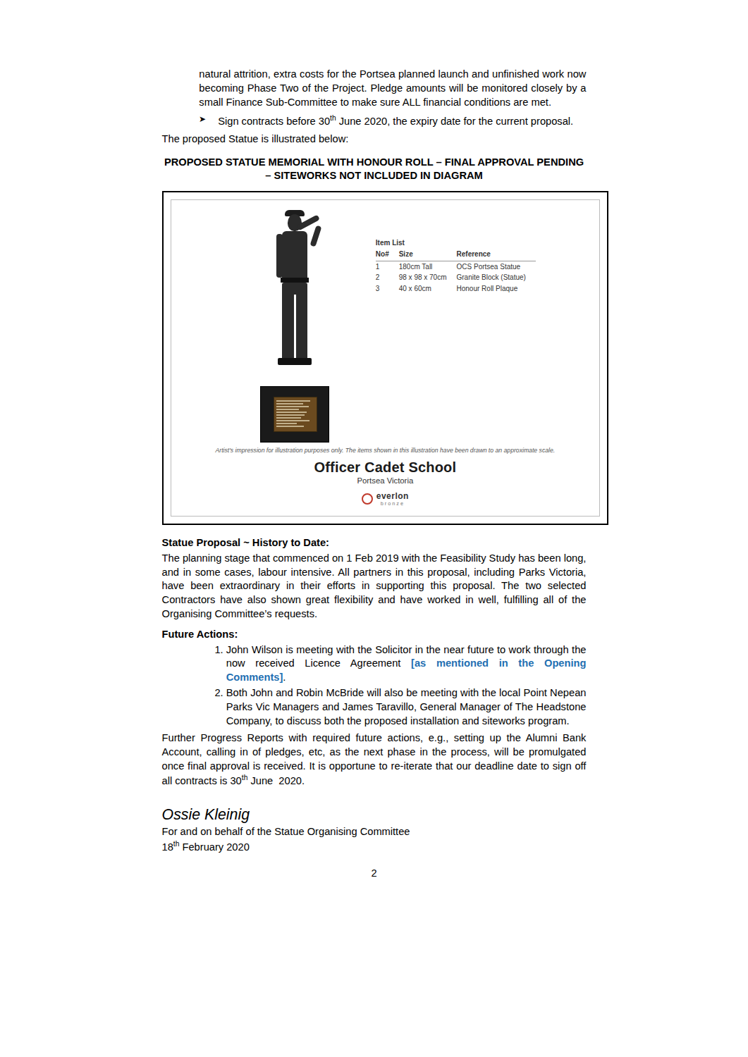natural attrition, extra costs for the Portsea planned launch and unfinished work now becoming Phase Two of the Project. Pledge amounts will be monitored closely by a small Finance Sub-Committee to make sure ALL financial conditions are met.
Sign contracts before 30th June 2020, the expiry date for the current proposal.
The proposed Statue is illustrated below:
PROPOSED STATUE MEMORIAL WITH HONOUR ROLL – FINAL APPROVAL PENDING – SITEWORKS NOT INCLUDED IN DIAGRAM
Item List
| No# | Size | Reference |
| --- | --- | --- |
| 1 | 180cm Tall | OCS Portsea Statue |
| 2 | 98 x 98 x 70cm | Granite Block (Statue) |
| 3 | 40 x 60cm | Honour Roll Plaque |
Artist's impression for illustration purposes only. The items shown in this illustration have been drawn to an approximate scale.
Officer Cadet School
Portsea Victoria
everlon bronze
Statue Proposal ~ History to Date:
The planning stage that commenced on 1 Feb 2019 with the Feasibility Study has been long, and in some cases, labour intensive. All partners in this proposal, including Parks Victoria, have been extraordinary in their efforts in supporting this proposal. The two selected Contractors have also shown great flexibility and have worked in well, fulfilling all of the Organising Committee’s requests.
Future Actions:
John Wilson is meeting with the Solicitor in the near future to work through the now received Licence Agreement [as mentioned in the Opening Comments].
Both John and Robin McBride will also be meeting with the local Point Nepean Parks Vic Managers and James Taravillo, General Manager of The Headstone Company, to discuss both the proposed installation and siteworks program.
Further Progress Reports with required future actions, e.g., setting up the Alumni Bank Account, calling in of pledges, etc, as the next phase in the process, will be promulgated once final approval is received. It is opportune to re-iterate that our deadline date to sign off all contracts is 30th June 2020.
Ossie Kleinig
For and on behalf of the Statue Organising Committee
18th February 2020
2